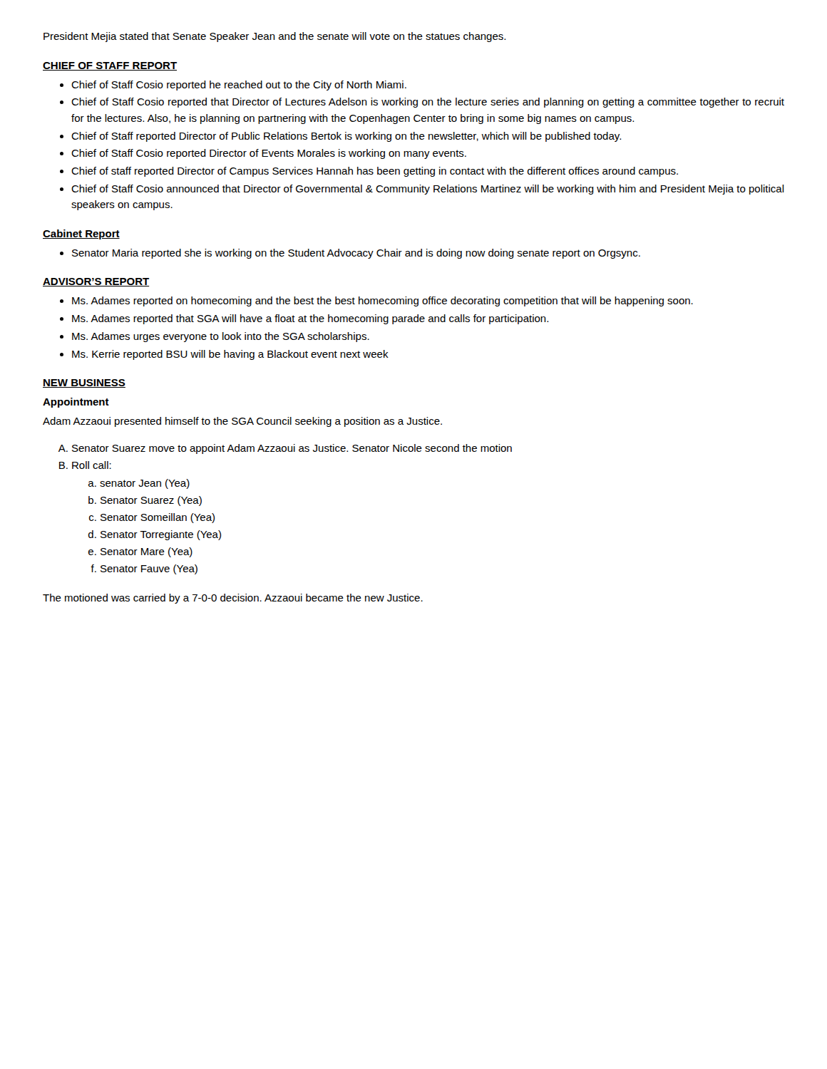President Mejia stated that Senate Speaker Jean and the senate will vote on the statues changes.
CHIEF OF STAFF REPORT
Chief of Staff Cosio reported he reached out to the City of North Miami.
Chief of Staff Cosio reported that Director of Lectures Adelson is working on the lecture series and planning on getting a committee together to recruit for the lectures. Also, he is planning on partnering with the Copenhagen Center to bring in some big names on campus.
Chief of Staff reported Director of Public Relations Bertok is working on the newsletter, which will be published today.
Chief of Staff Cosio reported Director of Events Morales is working on many events.
Chief of staff reported Director of Campus Services Hannah has been getting in contact with the different offices around campus.
Chief of Staff Cosio announced that Director of Governmental & Community Relations Martinez will be working with him and President Mejia to political speakers on campus.
Cabinet Report
Senator Maria reported she is working on the Student Advocacy Chair and is doing now doing senate report on Orgsync.
ADVISOR’S REPORT
Ms. Adames reported on homecoming and the best the best homecoming office decorating competition that will be happening soon.
Ms. Adames reported that SGA will have a float at the homecoming parade and calls for participation.
Ms. Adames urges everyone to look into the SGA scholarships.
Ms. Kerrie reported BSU will be having a Blackout event next week
NEW BUSINESS
Appointment
Adam Azzaoui presented himself to the SGA Council seeking a position as a Justice.
Senator Suarez move to appoint Adam Azzaoui as Justice. Senator Nicole second the motion
Roll call:
senator Jean (Yea)
Senator Suarez (Yea)
Senator Someillan (Yea)
Senator Torregiante (Yea)
Senator Mare (Yea)
Senator Fauve (Yea)
The motioned was carried by a 7-0-0 decision. Azzaoui became the new Justice.